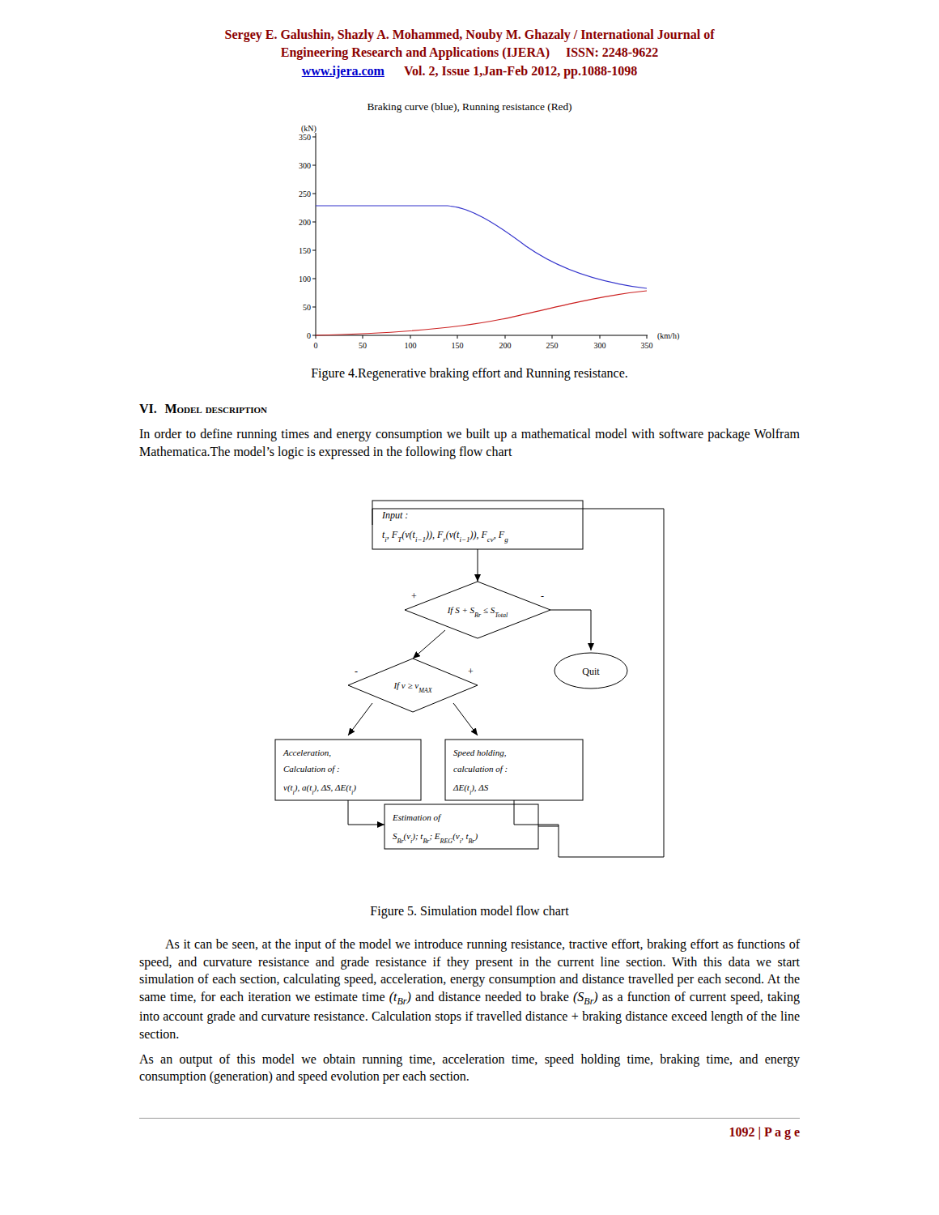Sergey E. Galushin, Shazly A. Mohammed, Nouby M. Ghazaly / International Journal of
Engineering Research and Applications (IJERA) ISSN: 2248-9622
www.ijera.com Vol. 2, Issue 1,Jan-Feb 2012, pp.1088-1098
Braking curve (blue), Running resistance (Red)
0 50 100 150 200 250 300 350 (kN) 0 50 100 150 200 250 300 350 (km/h)
Figure 4.Regenerative braking effort and Running resistance.
VI. Model description
In order to define running times and energy consumption we built up a mathematical model with software package Wolfram Mathematica.The model’s logic is expressed in the following flow chart
Input : ti, FT(v(ti−1)), Fr(v(ti−1)), Fcv, Fg If S + SBr ≤ STotal + - Quit If v ≥ vMAX - + Acceleration, Calculation of : v(ti), a(ti), ΔS, ΔE(ti) Speed holding, calculation of : ΔE(ti), ΔS Estimation of SBr(vi); tBr; EREG(vi, tBr)
Figure 5. Simulation model flow chart
As it can be seen, at the input of the model we introduce running resistance, tractive effort, braking effort as functions of speed, and curvature resistance and grade resistance if they present in the current line section. With this data we start simulation of each section, calculating speed, acceleration, energy consumption and distance travelled per each second. At the same time, for each iteration we estimate time (tBr) and distance needed to brake (SBr) as a function of current speed, taking into account grade and curvature resistance. Calculation stops if travelled distance + braking distance exceed length of the line section.
As an output of this model we obtain running time, acceleration time, speed holding time, braking time, and energy consumption (generation) and speed evolution per each section.
1092 | P a g e